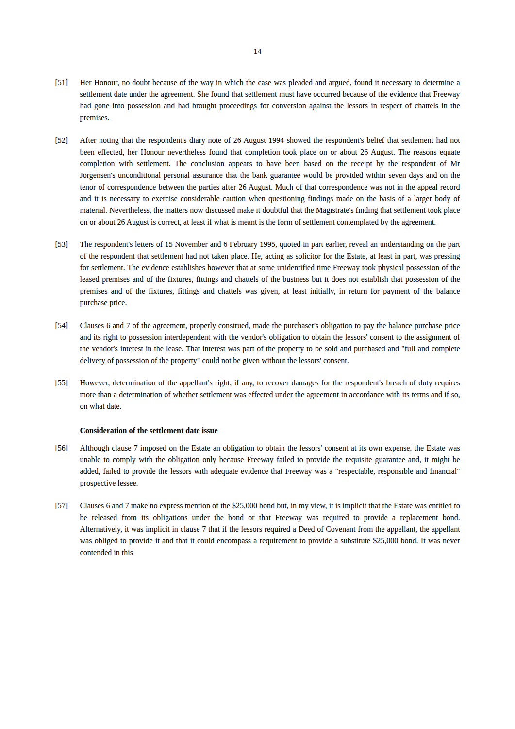14
[51]
Her Honour, no doubt because of the way in which the case was pleaded and argued, found it necessary to determine a settlement date under the agreement. She found that settlement must have occurred because of the evidence that Freeway had gone into possession and had brought proceedings for conversion against the lessors in respect of chattels in the premises.
[52]
After noting that the respondent's diary note of 26 August 1994 showed the respondent's belief that settlement had not been effected, her Honour nevertheless found that completion took place on or about 26 August. The reasons equate completion with settlement. The conclusion appears to have been based on the receipt by the respondent of Mr Jorgensen's unconditional personal assurance that the bank guarantee would be provided within seven days and on the tenor of correspondence between the parties after 26 August. Much of that correspondence was not in the appeal record and it is necessary to exercise considerable caution when questioning findings made on the basis of a larger body of material. Nevertheless, the matters now discussed make it doubtful that the Magistrate's finding that settlement took place on or about 26 August is correct, at least if what is meant is the form of settlement contemplated by the agreement.
[53]
The respondent's letters of 15 November and 6 February 1995, quoted in part earlier, reveal an understanding on the part of the respondent that settlement had not taken place. He, acting as solicitor for the Estate, at least in part, was pressing for settlement. The evidence establishes however that at some unidentified time Freeway took physical possession of the leased premises and of the fixtures, fittings and chattels of the business but it does not establish that possession of the premises and of the fixtures, fittings and chattels was given, at least initially, in return for payment of the balance purchase price.
[54]
Clauses 6 and 7 of the agreement, properly construed, made the purchaser's obligation to pay the balance purchase price and its right to possession interdependent with the vendor's obligation to obtain the lessors' consent to the assignment of the vendor's interest in the lease. That interest was part of the property to be sold and purchased and "full and complete delivery of possession of the property" could not be given without the lessors' consent.
[55]
However, determination of the appellant's right, if any, to recover damages for the respondent's breach of duty requires more than a determination of whether settlement was effected under the agreement in accordance with its terms and if so, on what date.
Consideration of the settlement date issue
[56]
Although clause 7 imposed on the Estate an obligation to obtain the lessors' consent at its own expense, the Estate was unable to comply with the obligation only because Freeway failed to provide the requisite guarantee and, it might be added, failed to provide the lessors with adequate evidence that Freeway was a "respectable, responsible and financial" prospective lessee.
[57]
Clauses 6 and 7 make no express mention of the $25,000 bond but, in my view, it is implicit that the Estate was entitled to be released from its obligations under the bond or that Freeway was required to provide a replacement bond. Alternatively, it was implicit in clause 7 that if the lessors required a Deed of Covenant from the appellant, the appellant was obliged to provide it and that it could encompass a requirement to provide a substitute $25,000 bond. It was never contended in this